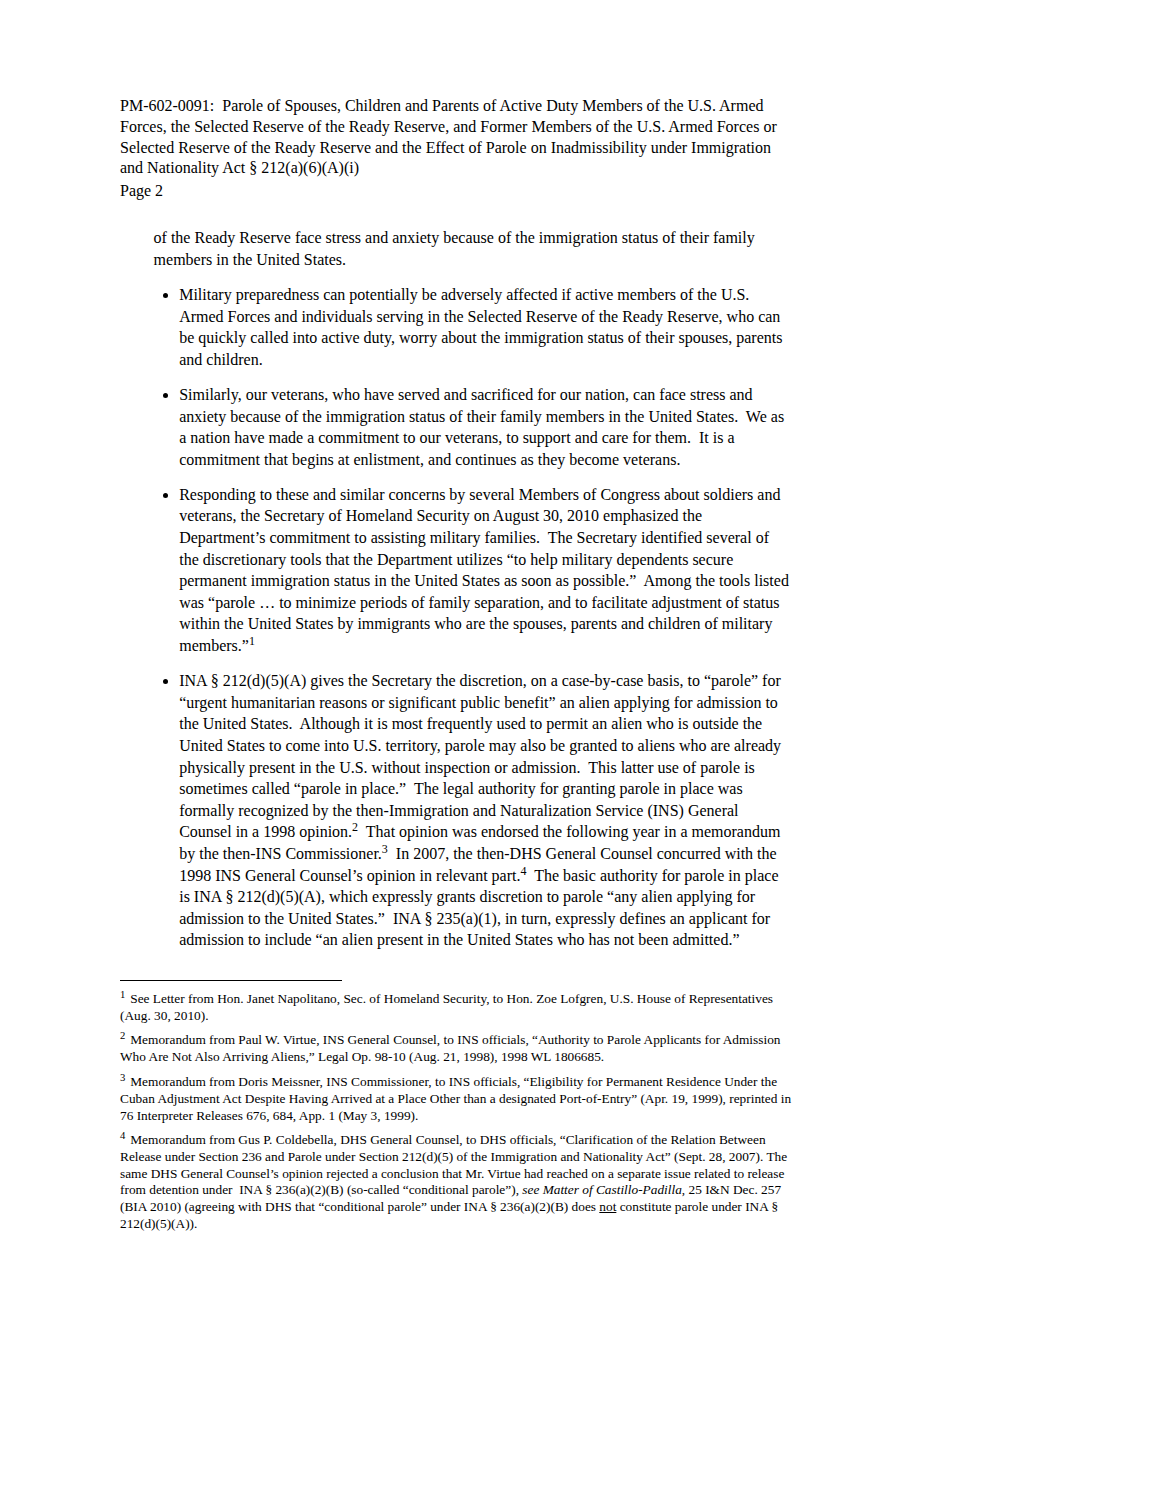PM-602-0091: Parole of Spouses, Children and Parents of Active Duty Members of the U.S. Armed Forces, the Selected Reserve of the Ready Reserve, and Former Members of the U.S. Armed Forces or Selected Reserve of the Ready Reserve and the Effect of Parole on Inadmissibility under Immigration and Nationality Act § 212(a)(6)(A)(i)
Page 2
of the Ready Reserve face stress and anxiety because of the immigration status of their family members in the United States.
Military preparedness can potentially be adversely affected if active members of the U.S. Armed Forces and individuals serving in the Selected Reserve of the Ready Reserve, who can be quickly called into active duty, worry about the immigration status of their spouses, parents and children.
Similarly, our veterans, who have served and sacrificed for our nation, can face stress and anxiety because of the immigration status of their family members in the United States. We as a nation have made a commitment to our veterans, to support and care for them. It is a commitment that begins at enlistment, and continues as they become veterans.
Responding to these and similar concerns by several Members of Congress about soldiers and veterans, the Secretary of Homeland Security on August 30, 2010 emphasized the Department’s commitment to assisting military families. The Secretary identified several of the discretionary tools that the Department utilizes “to help military dependents secure permanent immigration status in the United States as soon as possible.” Among the tools listed was “parole … to minimize periods of family separation, and to facilitate adjustment of status within the United States by immigrants who are the spouses, parents and children of military members.”1
INA § 212(d)(5)(A) gives the Secretary the discretion, on a case-by-case basis, to “parole” for “urgent humanitarian reasons or significant public benefit” an alien applying for admission to the United States. Although it is most frequently used to permit an alien who is outside the United States to come into U.S. territory, parole may also be granted to aliens who are already physically present in the U.S. without inspection or admission. This latter use of parole is sometimes called “parole in place.” The legal authority for granting parole in place was formally recognized by the then-Immigration and Naturalization Service (INS) General Counsel in a 1998 opinion.2 That opinion was endorsed the following year in a memorandum by the then-INS Commissioner.3 In 2007, the then-DHS General Counsel concurred with the 1998 INS General Counsel’s opinion in relevant part.4 The basic authority for parole in place is INA § 212(d)(5)(A), which expressly grants discretion to parole “any alien applying for admission to the United States.” INA § 235(a)(1), in turn, expressly defines an applicant for admission to include “an alien present in the United States who has not been admitted.”
1 See Letter from Hon. Janet Napolitano, Sec. of Homeland Security, to Hon. Zoe Lofgren, U.S. House of Representatives (Aug. 30, 2010).
2 Memorandum from Paul W. Virtue, INS General Counsel, to INS officials, “Authority to Parole Applicants for Admission Who Are Not Also Arriving Aliens,” Legal Op. 98-10 (Aug. 21, 1998), 1998 WL 1806685.
3 Memorandum from Doris Meissner, INS Commissioner, to INS officials, “Eligibility for Permanent Residence Under the Cuban Adjustment Act Despite Having Arrived at a Place Other than a designated Port-of-Entry” (Apr. 19, 1999), reprinted in 76 Interpreter Releases 676, 684, App. 1 (May 3, 1999).
4 Memorandum from Gus P. Coldebella, DHS General Counsel, to DHS officials, “Clarification of the Relation Between Release under Section 236 and Parole under Section 212(d)(5) of the Immigration and Nationality Act” (Sept. 28, 2007). The same DHS General Counsel’s opinion rejected a conclusion that Mr. Virtue had reached on a separate issue related to release from detention under INA § 236(a)(2)(B) (so-called “conditional parole”), see Matter of Castillo-Padilla, 25 I&N Dec. 257 (BIA 2010) (agreeing with DHS that “conditional parole” under INA § 236(a)(2)(B) does not constitute parole under INA § 212(d)(5)(A)).